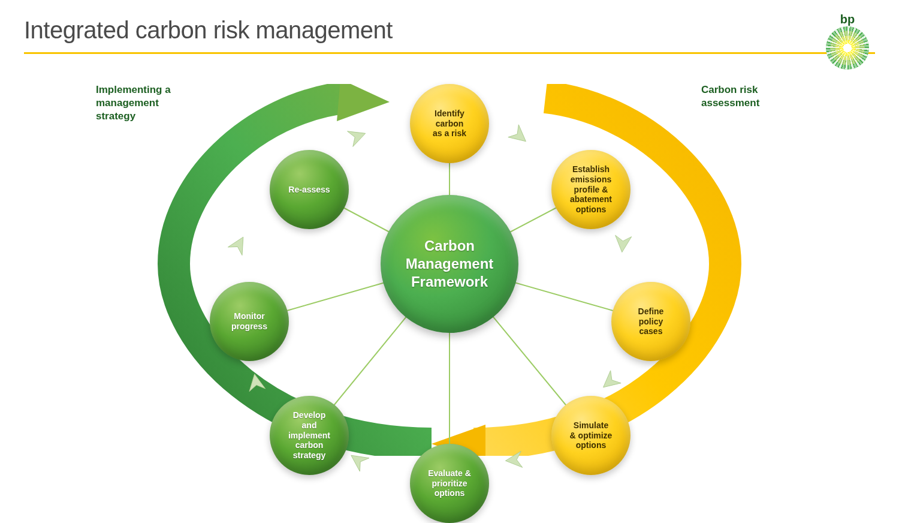Integrated carbon risk management
bp
Implementing a
management
strategy
Carbon risk
assessment
Carbon
Management
Framework
Identify
carbon
as a risk
Establish
emissions
profile &
abatement
options
Define
policy
cases
Simulate
& optimize
options
Evaluate &
prioritize
options
Develop
and
implement
carbon
strategy
Monitor
progress
Re-assess